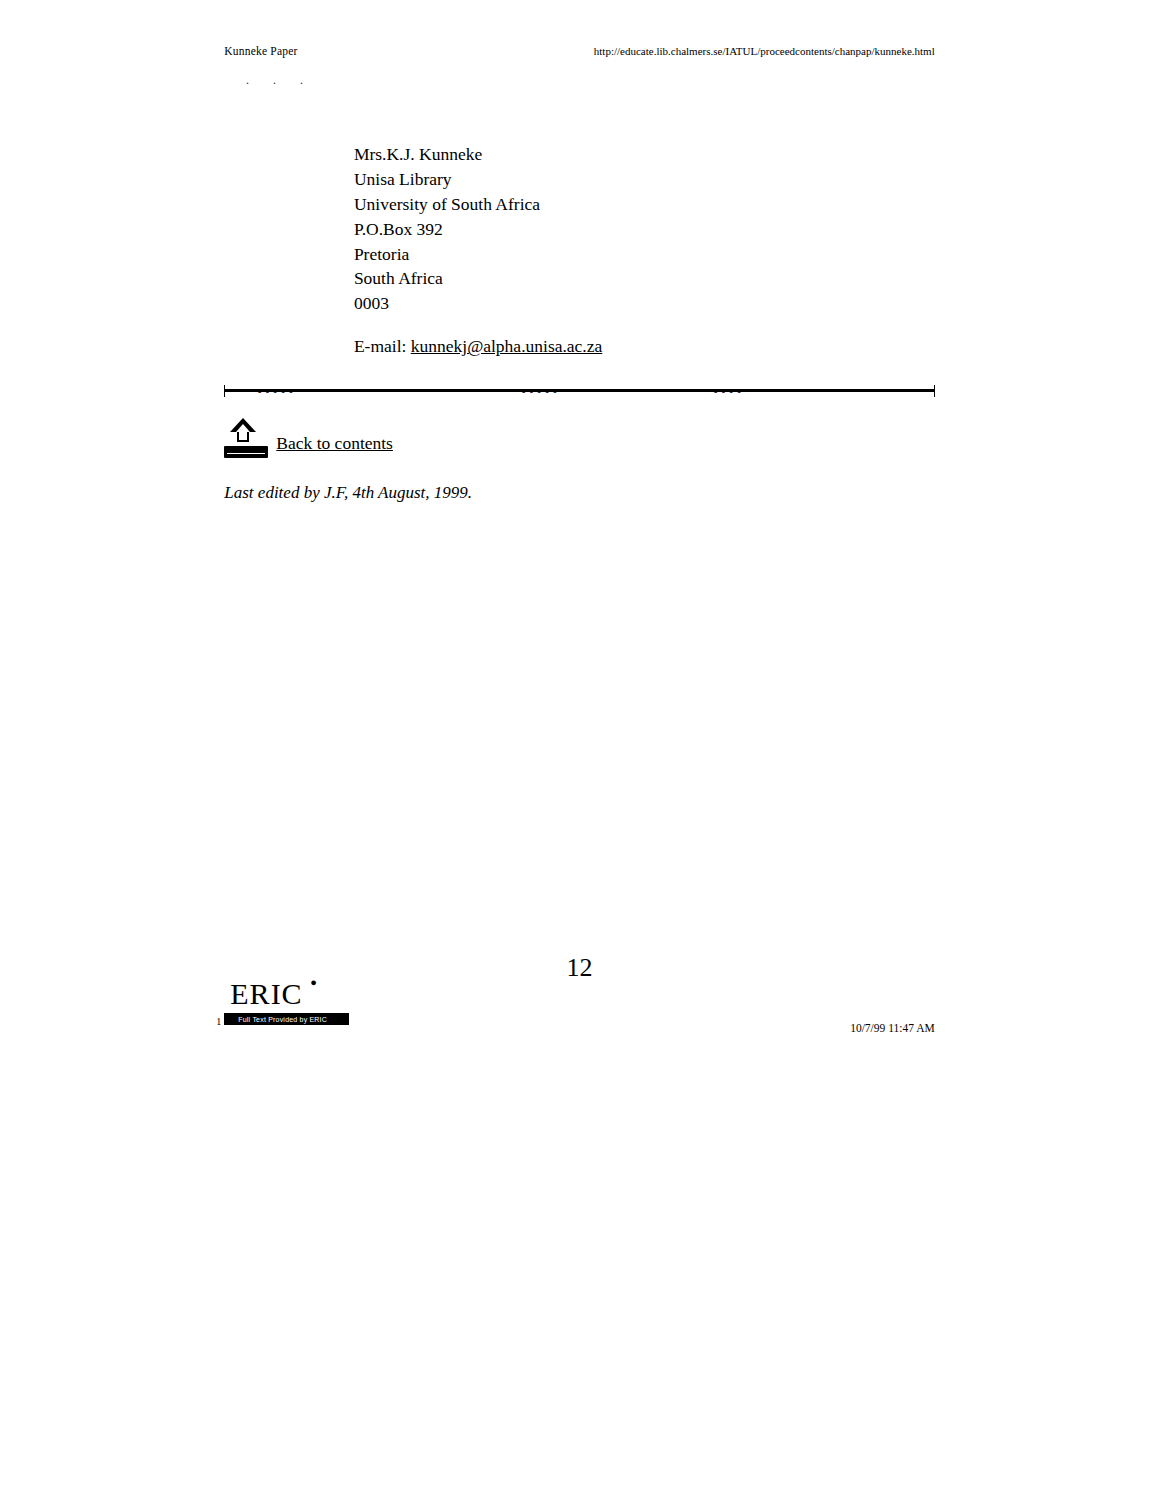Kunneke Paper
http://educate.lib.chalmers.se/IATUL/proceedcontents/chanpap/kunneke.html
· · ·
Mrs.K.J. Kunneke
Unisa Library
University of South Africa
P.O.Box 392
Pretoria
South Africa
0003
E-mail: kunnekj@alpha.unisa.ac.za
- - - - -
- - - - -
- - - -
Back to contents
Last edited by J.F, 4th August, 1999.
12
ERIC
●
Full Text Provided by ERIC
1
10/7/99 11:47 AM